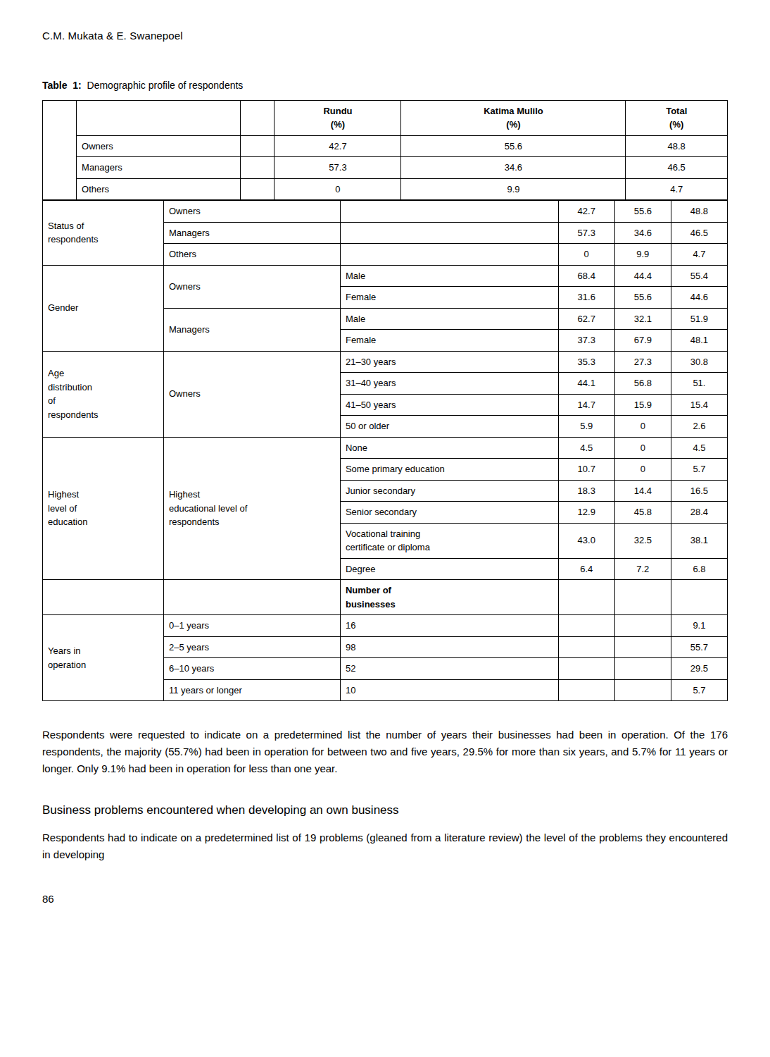C.M. Mukata & E. Swanepoel
Table 1: Demographic profile of respondents
| | | | Rundu (%) | Katima Mulilo (%) | Total (%) |
| Owners | | 42.7 | 55.6 | 48.8 |
| Managers | | 57.3 | 34.6 | 46.5 |
| Others | | 0 | 9.9 | 4.7 |
| Status of respondents | Owners | | 42.7 | 55.6 | 48.8 |
| Managers | | 57.3 | 34.6 | 46.5 |
| Others | | 0 | 9.9 | 4.7 |
| Gender | Owners | Male | 68.4 | 44.4 | 55.4 |
| Female | 31.6 | 55.6 | 44.6 |
| Managers | Male | 62.7 | 32.1 | 51.9 |
| Female | 37.3 | 67.9 | 48.1 |
| Age distribution of respondents | Owners | 21–30 years | 35.3 | 27.3 | 30.8 |
| 31–40 years | 44.1 | 56.8 | 51. |
| 41–50 years | 14.7 | 15.9 | 15.4 |
| 50 or older | 5.9 | 0 | 2.6 |
| Highest level of education | Highest educational level of respondents | None | 4.5 | 0 | 4.5 |
| Some primary education | 10.7 | 0 | 5.7 |
| Junior secondary | 18.3 | 14.4 | 16.5 |
| Senior secondary | 12.9 | 45.8 | 28.4 |
| Vocational training certificate or diploma | 43.0 | 32.5 | 38.1 |
| Degree | 6.4 | 7.2 | 6.8 |
| | | Number of businesses | | | |
| Years in operation | 0–1 years | 16 | | | 9.1 |
| 2–5 years | 98 | | | 55.7 |
| 6–10 years | 52 | | | 29.5 |
| 11 years or longer | 10 | | | 5.7 |
Respondents were requested to indicate on a predetermined list the number of years their businesses had been in operation. Of the 176 respondents, the majority (55.7%) had been in operation for between two and five years, 29.5% for more than six years, and 5.7% for 11 years or longer. Only 9.1% had been in operation for less than one year.
Business problems encountered when developing an own business
Respondents had to indicate on a predetermined list of 19 problems (gleaned from a literature review) the level of the problems they encountered in developing
86